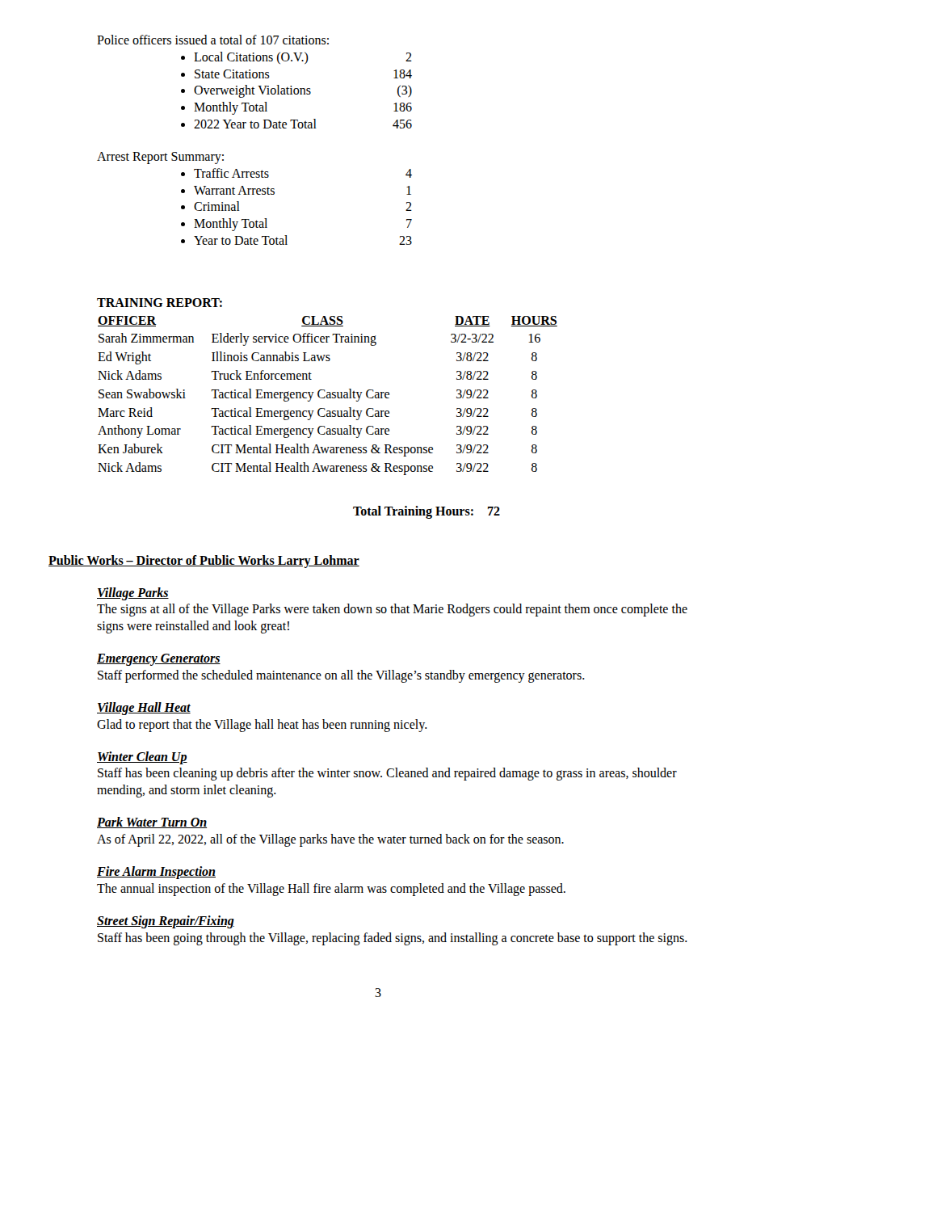Police officers issued a total of 107 citations:
Local Citations (O.V.) 2
State Citations 184
Overweight Violations(3)
Monthly Total 186
2022 Year to Date Total 456
Arrest Report Summary:
Traffic Arrests 4
Warrant Arrests 1
Criminal 2
Monthly Total 7
Year to Date Total 23
TRAINING REPORT:
| OFFICER | CLASS | DATE | HOURS |
| --- | --- | --- | --- |
| Sarah Zimmerman | Elderly service Officer Training | 3/2-3/22 | 16 |
| Ed Wright | Illinois Cannabis Laws | 3/8/22 | 8 |
| Nick Adams | Truck Enforcement | 3/8/22 | 8 |
| Sean Swabowski | Tactical Emergency Casualty Care | 3/9/22 | 8 |
| Marc Reid | Tactical Emergency Casualty Care | 3/9/22 | 8 |
| Anthony Lomar | Tactical Emergency Casualty Care | 3/9/22 | 8 |
| Ken Jaburek | CIT Mental Health Awareness & Response | 3/9/22 | 8 |
| Nick Adams | CIT Mental Health Awareness & Response | 3/9/22 | 8 |
Total Training Hours: 72
Public Works – Director of Public Works Larry Lohmar
Village Parks
The signs at all of the Village Parks were taken down so that Marie Rodgers could repaint them once complete the signs were reinstalled and look great!
Emergency Generators
Staff performed the scheduled maintenance on all the Village’s standby emergency generators.
Village Hall Heat
Glad to report that the Village hall heat has been running nicely.
Winter Clean Up
Staff has been cleaning up debris after the winter snow. Cleaned and repaired damage to grass in areas, shoulder mending, and storm inlet cleaning.
Park Water Turn On
As of April 22, 2022, all of the Village parks have the water turned back on for the season.
Fire Alarm Inspection
The annual inspection of the Village Hall fire alarm was completed and the Village passed.
Street Sign Repair/Fixing
Staff has been going through the Village, replacing faded signs, and installing a concrete base to support the signs.
3